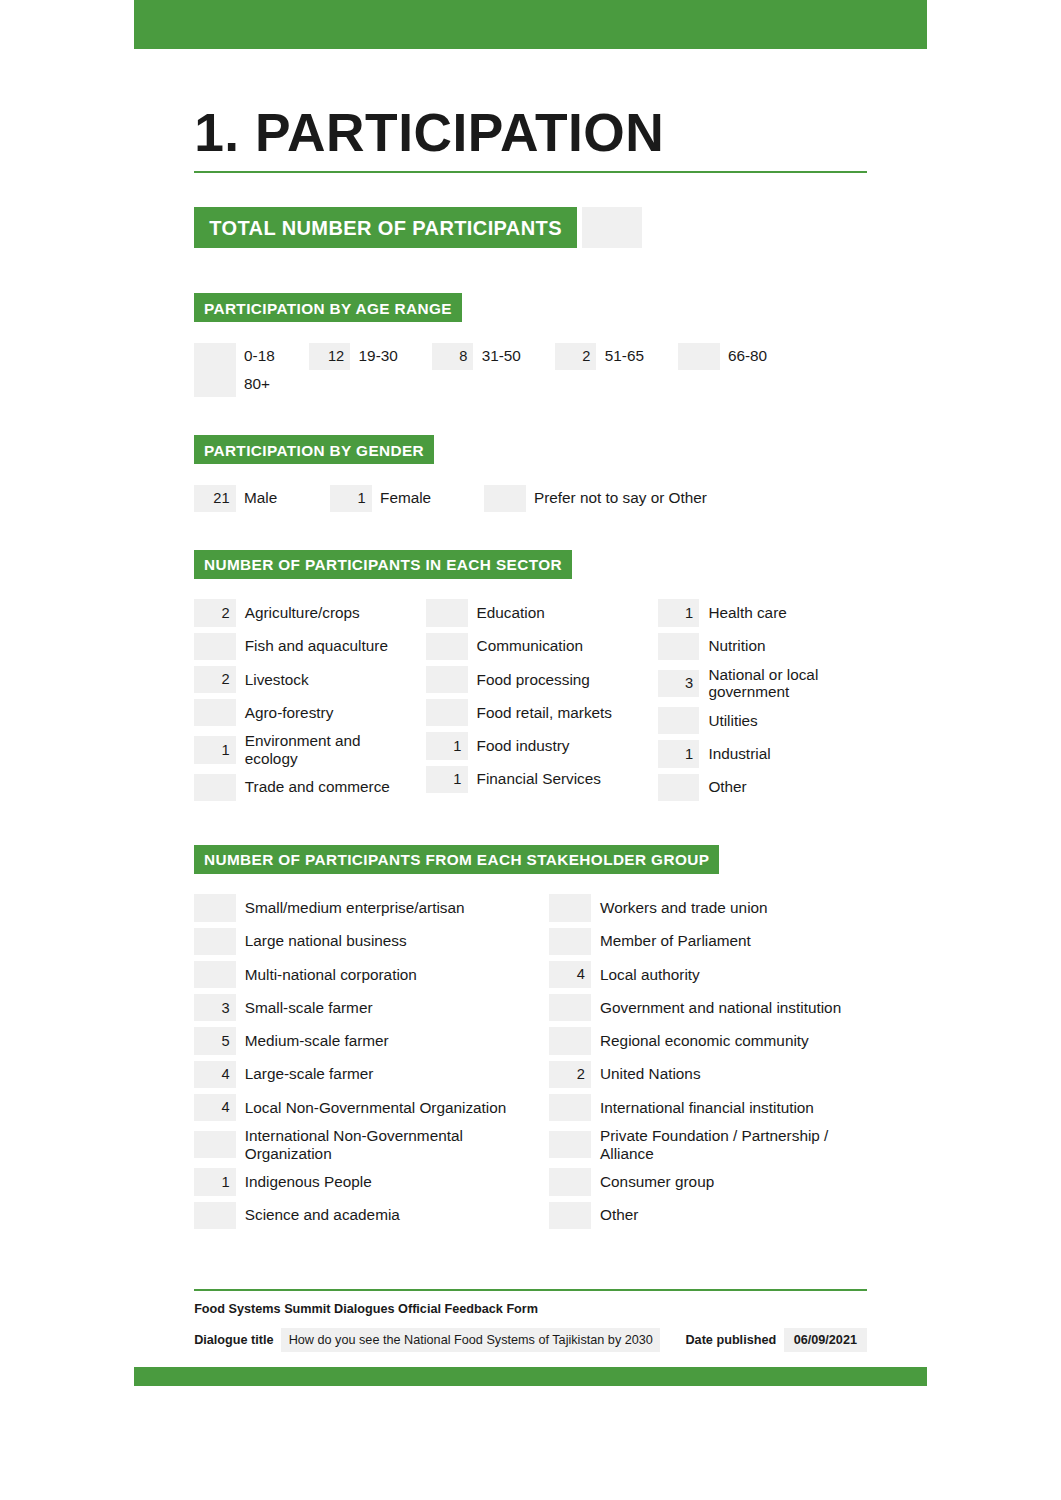1. Participation
Total number of participants
Participation by age range
0-18 1219-30 831-50 251-65 66-80 80+
Participation by gender
21 Male 1 Female Prefer not to say or Other
Number of participants in each sector
2 Agriculture/crops
Fish and aquaculture
2 Livestock
Agro-forestry
1 Environment and ecology
Trade and commerce
Education
Communication
Food processing
Food retail, markets
1 Food industry
1 Financial Services
1 Health care
Nutrition
3 National or local government
Utilities
1 Industrial
Other
Number of participants from each stakeholder group
Small/medium enterprise/artisan
Large national business
Multi-national corporation
3 Small-scale farmer
5 Medium-scale farmer
4 Large-scale farmer
4 Local Non-Governmental Organization
International Non-Governmental Organization
1 Indigenous People
Science and academia
Workers and trade union
Member of Parliament
4 Local authority
Government and national institution
Regional economic community
2 United Nations
International financial institution
Private Foundation / Partnership / Alliance
Consumer group
Other
Food Systems Summit Dialogues Official Feedback Form
Dialogue title How do you see the National Food Systems of Tajikistan by 2030 Date published 06/09/2021